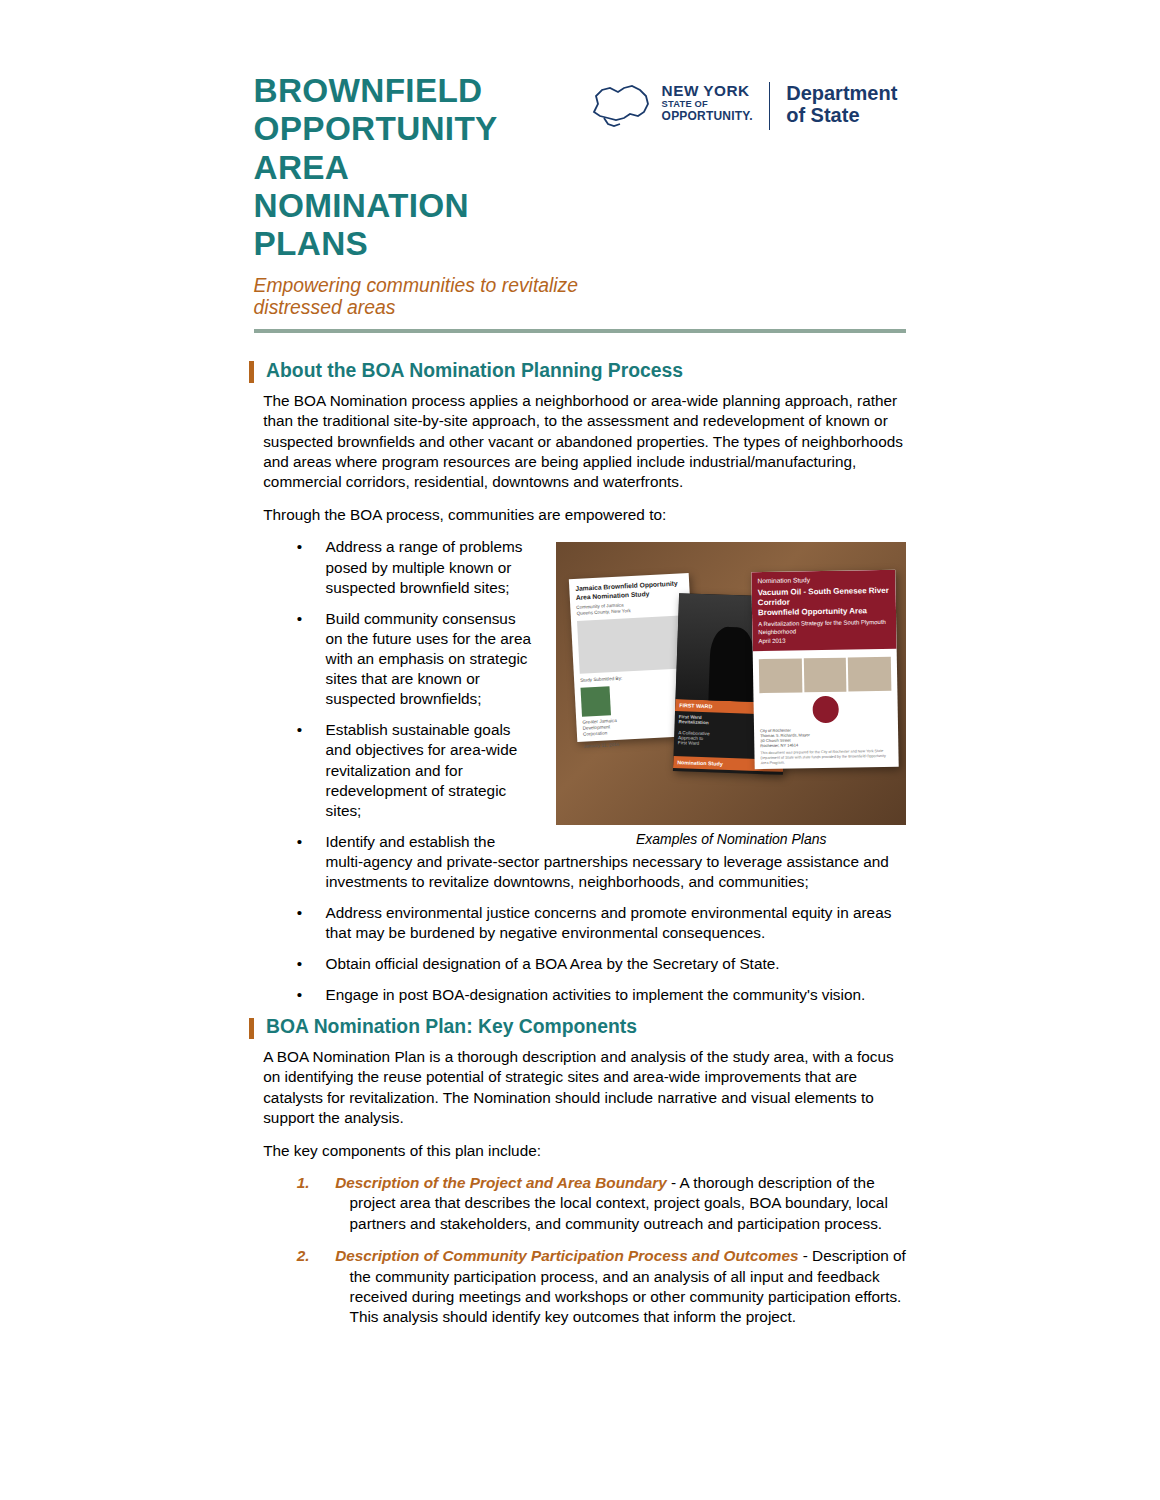BROWNFIELD
OPPORTUNITY AREA
NOMINATION PLANS
Empowering communities to revitalize distressed areas
NEW YORK
STATE OF
OPPORTUNITY.
Department
of State
About the BOA Nomination Planning Process
The BOA Nomination process applies a neighborhood or area-wide planning approach, rather than the traditional site-by-site approach, to the assessment and redevelopment of known or suspected brownfields and other vacant or abandoned properties. The types of neighborhoods and areas where program resources are being applied include industrial/manufacturing, commercial corridors, residential, downtowns and waterfronts.
Through the BOA process, communities are empowered to:
Jamaica Brownfield Opportunity Area Nomination Study
Community of Jamaica
Queens County, New York
Study Submitted By:
Greater Jamaica
Development
Corporation
January 11, 2016
FIRST WARD
First Ward
Revitalization
A Collaborative
Approach to
First Ward
Nomination Study
Developed in Cooperation
Nomination Study
Vacuum Oil - South Genesee River Corridor
Brownfield Opportunity Area
A Revitalization Strategy for the South Plymouth Neighborhood
April 2013
City of Rochester
Thomas S. Richards, Mayor
30 Church Street
Rochester, NY 14614
This document was prepared for the City of Rochester and New York State Department of State with state funds provided by the Brownfield Opportunity Area Program.
Bergmann
Architects, Engineers, Planners camoin
associates
Examples of Nomination Plans
Address a range of problems posed by multiple known or suspected brownfield sites;
Build community consensus on the future uses for the area with an emphasis on strategic sites that are known or suspected brownfields;
Establish sustainable goals and objectives for area-wide revitalization and for redevelopment of strategic sites;
Identify and establish the multi-agency and private-sector partnerships necessary to leverage assistance and investments to revitalize downtowns, neighborhoods, and communities;
Address environmental justice concerns and promote environmental equity in areas that may be burdened by negative environmental consequences.
Obtain official designation of a BOA Area by the Secretary of State.
Engage in post BOA-designation activities to implement the community's vision.
BOA Nomination Plan: Key Components
A BOA Nomination Plan is a thorough description and analysis of the study area, with a focus on identifying the reuse potential of strategic sites and area-wide improvements that are catalysts for revitalization. The Nomination should include narrative and visual elements to support the analysis.
The key components of this plan include:
1. Description of the Project and Area Boundary - A thorough description of the project area that describes the local context, project goals, BOA boundary, local partners and stakeholders, and community outreach and participation process.
2. Description of Community Participation Process and Outcomes - Description of the community participation process, and an analysis of all input and feedback received during meetings and workshops or other community participation efforts. This analysis should identify key outcomes that inform the project.